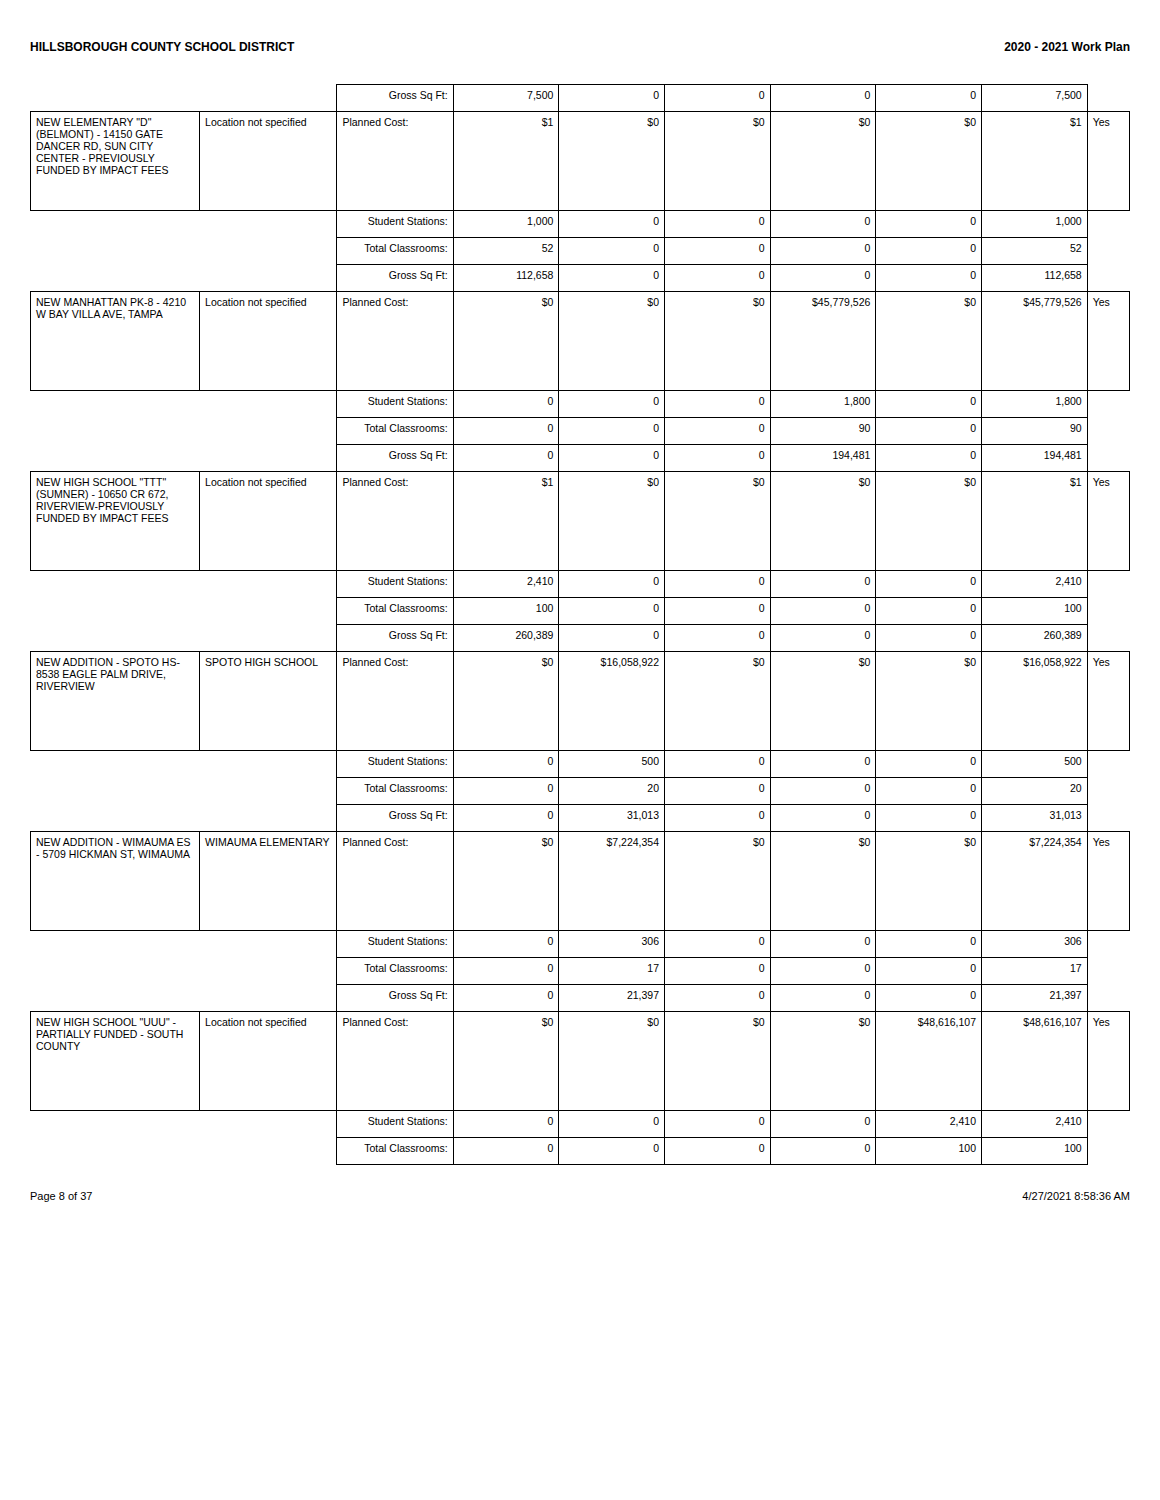HILLSBOROUGH COUNTY SCHOOL DISTRICT
2020 - 2021 Work Plan
| | | Gross Sq Ft: | 7,500 | 0 | 0 | 0 | 0 | 7,500 | |
| NEW ELEMENTARY "D" (BELMONT) - 14150 GATE DANCER RD, SUN CITY CENTER - PREVIOUSLY FUNDED BY IMPACT FEES | Location not specified | Planned Cost: | $1 | $0 | $0 | $0 | $0 | $1 | Yes |
| | | Student Stations: | 1,000 | 0 | 0 | 0 | 0 | 1,000 | |
| | | Total Classrooms: | 52 | 0 | 0 | 0 | 0 | 52 | |
| | | Gross Sq Ft: | 112,658 | 0 | 0 | 0 | 0 | 112,658 | |
| NEW MANHATTAN PK-8 - 4210 W BAY VILLA AVE, TAMPA | Location not specified | Planned Cost: | $0 | $0 | $0 | $45,779,526 | $0 | $45,779,526 | Yes |
| | | Student Stations: | 0 | 0 | 0 | 1,800 | 0 | 1,800 | |
| | | Total Classrooms: | 0 | 0 | 0 | 90 | 0 | 90 | |
| | | Gross Sq Ft: | 0 | 0 | 0 | 194,481 | 0 | 194,481 | |
| NEW HIGH SCHOOL "TTT" (SUMNER) - 10650 CR 672, RIVERVIEW-PREVIOUSLY FUNDED BY IMPACT FEES | Location not specified | Planned Cost: | $1 | $0 | $0 | $0 | $0 | $1 | Yes |
| | | Student Stations: | 2,410 | 0 | 0 | 0 | 0 | 2,410 | |
| | | Total Classrooms: | 100 | 0 | 0 | 0 | 0 | 100 | |
| | | Gross Sq Ft: | 260,389 | 0 | 0 | 0 | 0 | 260,389 | |
| NEW ADDITION - SPOTO HS- 8538 EAGLE PALM DRIVE, RIVERVIEW | SPOTO HIGH SCHOOL | Planned Cost: | $0 | $16,058,922 | $0 | $0 | $0 | $16,058,922 | Yes |
| | | Student Stations: | 0 | 500 | 0 | 0 | 0 | 500 | |
| | | Total Classrooms: | 0 | 20 | 0 | 0 | 0 | 20 | |
| | | Gross Sq Ft: | 0 | 31,013 | 0 | 0 | 0 | 31,013 | |
| NEW ADDITION - WIMAUMA ES - 5709 HICKMAN ST, WIMAUMA | WIMAUMA ELEMENTARY | Planned Cost: | $0 | $7,224,354 | $0 | $0 | $0 | $7,224,354 | Yes |
| | | Student Stations: | 0 | 306 | 0 | 0 | 0 | 306 | |
| | | Total Classrooms: | 0 | 17 | 0 | 0 | 0 | 17 | |
| | | Gross Sq Ft: | 0 | 21,397 | 0 | 0 | 0 | 21,397 | |
| NEW HIGH SCHOOL "UUU" - PARTIALLY FUNDED - SOUTH COUNTY | Location not specified | Planned Cost: | $0 | $0 | $0 | $0 | $48,616,107 | $48,616,107 | Yes |
| | | Student Stations: | 0 | 0 | 0 | 0 | 2,410 | 2,410 | |
| | | Total Classrooms: | 0 | 0 | 0 | 0 | 100 | 100 | |
Page 8 of 37
4/27/2021 8:58:36 AM